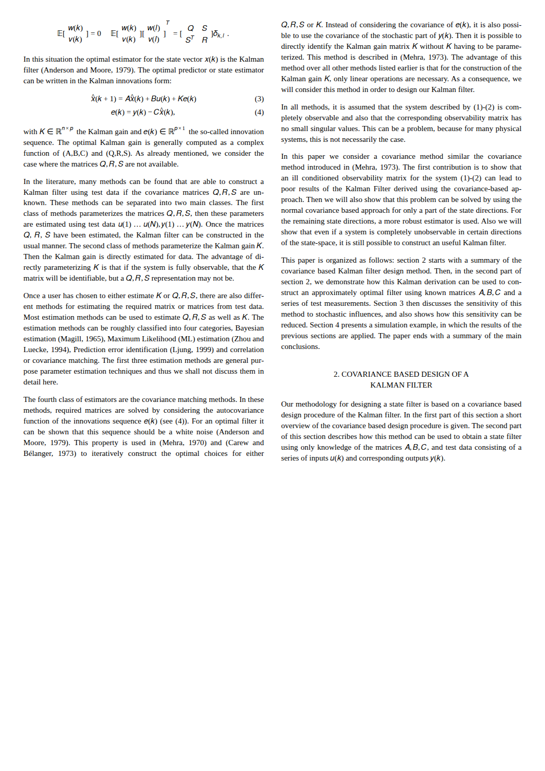𝔼 [ w(k) v(k) ] = 0 𝔼 [ w(k) v(k) ] [ w(l) v(l) ] T = [ QS STR ] δk,l .
In this situation the optimal estimator for the state vector x(k) is the Kalman filter (Anderson and Moore, 1979). The optimal predictor or state estimator can be written in the Kalman innovations form:
x^ (k+1) = Ax^(k) + Bu(k) + Ke(k) (3) e(k) = y(k) − Cx^(k) , (4)
with K∈ℝn×p the Kalman gain and e(k)∈ℝp×1 the so-called innovation sequence. The optimal Kalman gain is generally computed as a complex function of (A,B,C) and (Q,R,S). As already mentioned, we consider the case where the matrices Q,R,S are not available.
In the literature, many methods can be found that are able to construct a Kalman filter using test data if the covariance matrices Q,R,S are unknown. These methods can be separated into two main classes. The first class of methods parameterizes the matrices Q,R,S, then these parameters are estimated using test data u(1)…u(N),y(1)…y(N). Once the matrices Q, R, S have been estimated, the Kalman filter can be constructed in the usual manner. The second class of methods parameterize the Kalman gain K. Then the Kalman gain is directly estimated for data. The advantage of directly parameterizing K is that if the system is fully observable, that the K matrix will be identifiable, but a Q,R,S representation may not be.
Once a user has chosen to either estimate K or Q,R,S, there are also different methods for estimating the required matrix or matrices from test data. Most estimation methods can be used to estimate Q,R,S as well as K. The estimation methods can be roughly classified into four categories, Bayesian estimation (Magill, 1965), Maximum Likelihood (ML) estimation (Zhou and Luecke, 1994), Prediction error identification (Ljung, 1999) and correlation or covariance matching. The first three estimation methods are general purpose parameter estimation techniques and thus we shall not discuss them in detail here.
The fourth class of estimators are the covariance matching methods. In these methods, required matrices are solved by considering the autocovariance function of the innovations sequence e(k) (see (4)). For an optimal filter it can be shown that this sequence should be a white noise (Anderson and Moore, 1979). This property is used in (Mehra, 1970) and (Carew and Bélanger, 1973) to iteratively construct the optimal choices for either Q,R,S or K. Instead of considering the covariance of e(k), it is also possible to use the covariance of the stochastic part of y(k). Then it is possible to directly identify the Kalman gain matrix K without K having to be parameterized. This method is described in (Mehra, 1973). The advantage of this method over all other methods listed earlier is that for the construction of the Kalman gain K, only linear operations are necessary. As a consequence, we will consider this method in order to design our Kalman filter.
In all methods, it is assumed that the system described by (1)-(2) is completely observable and also that the corresponding observability matrix has no small singular values. This can be a problem, because for many physical systems, this is not necessarily the case.
In this paper we consider a covariance method similar the covariance method introduced in (Mehra, 1973). The first contribution is to show that an ill conditioned observability matrix for the system (1)-(2) can lead to poor results of the Kalman Filter derived using the covariance-based approach. Then we will also show that this problem can be solved by using the normal covariance based approach for only a part of the state directions. For the remaining state directions, a more robust estimator is used. Also we will show that even if a system is completely unobservable in certain directions of the state-space, it is still possible to construct an useful Kalman filter.
This paper is organized as follows: section 2 starts with a summary of the covariance based Kalman filter design method. Then, in the second part of section 2, we demonstrate how this Kalman derivation can be used to construct an approximately optimal filter using known matrices A,B,C and a series of test measurements. Section 3 then discusses the sensitivity of this method to stochastic influences, and also shows how this sensitivity can be reduced. Section 4 presents a simulation example, in which the results of the previous sections are applied. The paper ends with a summary of the main conclusions.
2. Covariance based design of a
Kalman filter
Our methodology for designing a state filter is based on a covariance based design procedure of the Kalman filter. In the first part of this section a short overview of the covariance based design procedure is given. The second part of this section describes how this method can be used to obtain a state filter using only knowledge of the matrices A,B,C, and test data consisting of a series of inputs u(k) and corresponding outputs y(k).